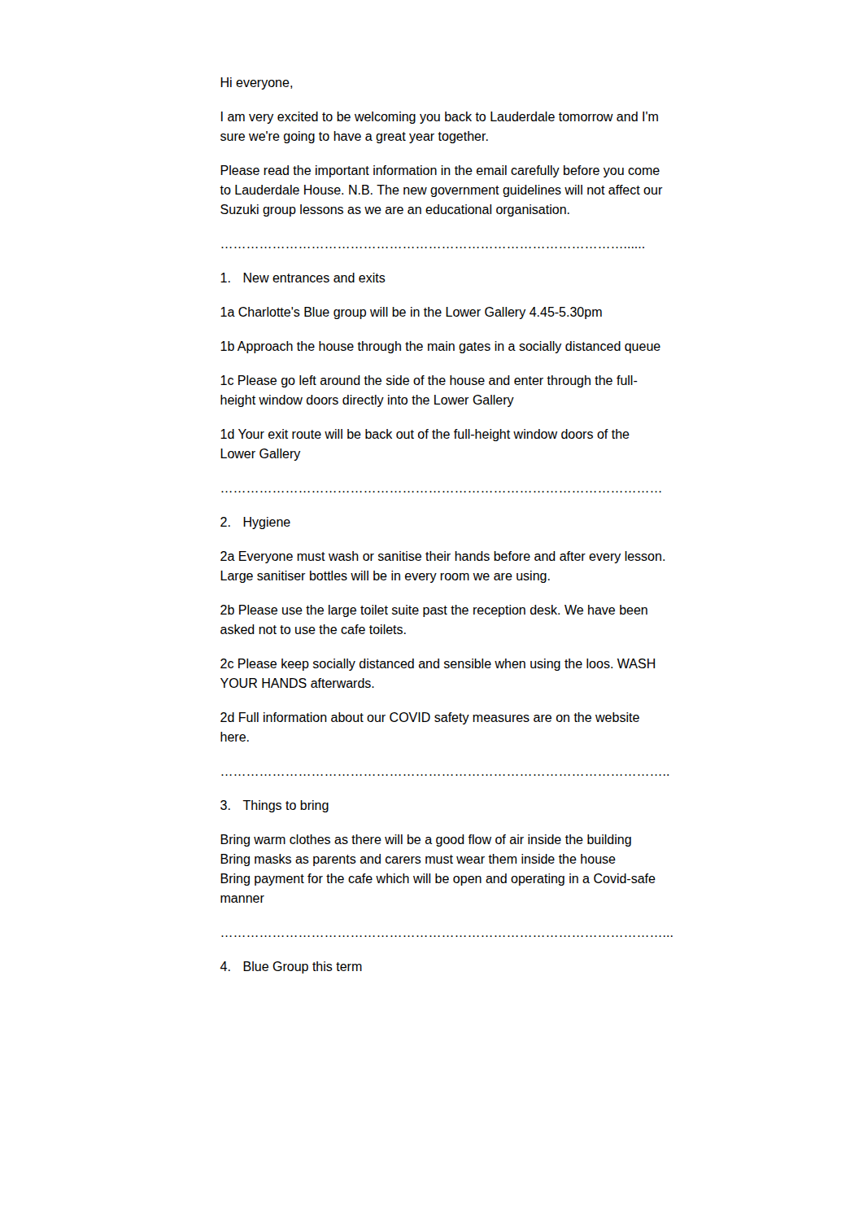Hi everyone,
I am very excited to be welcoming you back to Lauderdale tomorrow and I'm sure we're going to have a great year together.
Please read the important information in the email carefully before you come to Lauderdale House. N.B. The new government guidelines will not affect our Suzuki group lessons as we are an educational organisation.
…………………………………………………………………………………......
1. New entrances and exits
1a Charlotte's Blue group will be in the Lower Gallery 4.45-5.30pm
1b Approach the house through the main gates in a socially distanced queue
1c Please go left around the side of the house and enter through the full-height window doors directly into the Lower Gallery
1d Your exit route will be back out of the full-height window doors of the Lower Gallery
…………………………………………………………………………………………
2. Hygiene
2a Everyone must wash or sanitise their hands before and after every lesson. Large sanitiser bottles will be in every room we are using.
2b Please use the large toilet suite past the reception desk. We have been asked not to use the cafe toilets.
2c Please keep socially distanced and sensible when using the loos. WASH YOUR HANDS afterwards.
2d Full information about our COVID safety measures are on the website here.
…………………………………………………………………………………………..
3. Things to bring
Bring warm clothes as there will be a good flow of air inside the building
Bring masks as parents and carers must wear them inside the house
Bring payment for the cafe which will be open and operating in a Covid-safe manner
…………………………………………………………………………………………...
4. Blue Group this term